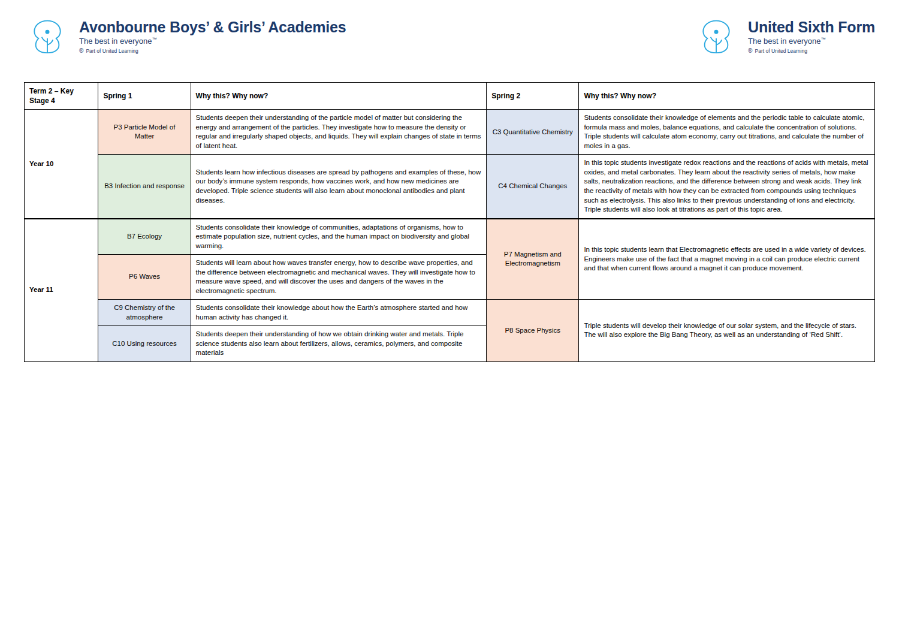Avonbourne Boys’ & Girls’ Academies
The best in everyone™
®Part of United Learning
United Sixth Form
The best in everyone™
®Part of United Learning
| Term 2 – Key Stage 4 | Spring 1 | Why this? Why now? | Spring 2 | Why this? Why now? |
| --- | --- | --- | --- | --- |
| Year 10 | P3 Particle Model of Matter | Students deepen their understanding of the particle model of matter but considering the energy and arrangement of the particles. They investigate how to measure the density or regular and irregularly shaped objects, and liquids. They will explain changes of state in terms of latent heat. | C3 Quantitative Chemistry | Students consolidate their knowledge of elements and the periodic table to calculate atomic, formula mass and moles, balance equations, and calculate the concentration of solutions. Triple students will calculate atom economy, carry out titrations, and calculate the number of moles in a gas. |
| B3 Infection and response | Students learn how infectious diseases are spread by pathogens and examples of these, how our body’s immune system responds, how vaccines work, and how new medicines are developed. Triple science students will also learn about monoclonal antibodies and plant diseases. | C4 Chemical Changes | In this topic students investigate redox reactions and the reactions of acids with metals, metal oxides, and metal carbonates. They learn about the reactivity series of metals, how make salts, neutralization reactions, and the difference between strong and weak acids. They link the reactivity of metals with how they can be extracted from compounds using techniques such as electrolysis. This also links to their previous understanding of ions and electricity. Triple students will also look at titrations as part of this topic area. |
| Year 11 | B7 Ecology | Students consolidate their knowledge of communities, adaptations of organisms, how to estimate population size, nutrient cycles, and the human impact on biodiversity and global warming. | P7 Magnetism and Electromagnetism | In this topic students learn that Electromagnetic effects are used in a wide variety of devices. Engineers make use of the fact that a magnet moving in a coil can produce electric current and that when current flows around a magnet it can produce movement. |
| P6 Waves | Students will learn about how waves transfer energy, how to describe wave properties, and the difference between electromagnetic and mechanical waves. They will investigate how to measure wave speed, and will discover the uses and dangers of the waves in the electromagnetic spectrum. |
| C9 Chemistry of the atmosphere | Students consolidate their knowledge about how the Earth’s atmosphere started and how human activity has changed it. | P8 Space Physics | Triple students will develop their knowledge of our solar system, and the lifecycle of stars. The will also explore the Big Bang Theory, as well as an understanding of ‘Red Shift’. |
| C10 Using resources | Students deepen their understanding of how we obtain drinking water and metals. Triple science students also learn about fertilizers, allows, ceramics, polymers, and composite materials |